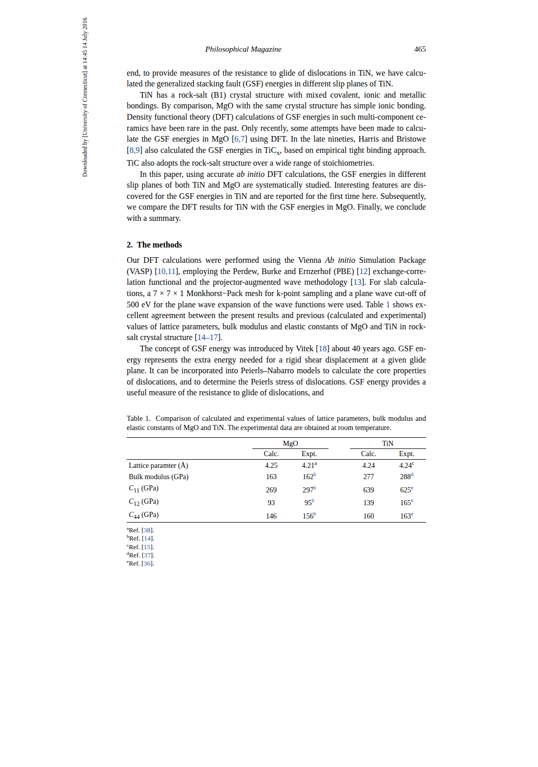Downloaded by [University of Connecticut] at 14:45 14 July 2016
Philosophical Magazine 465
end, to provide measures of the resistance to glide of dislocations in TiN, we have calculated the generalized stacking fault (GSF) energies in different slip planes of TiN.
TiN has a rock-salt (B1) crystal structure with mixed covalent, ionic and metallic bondings. By comparison, MgO with the same crystal structure has simple ionic bonding. Density functional theory (DFT) calculations of GSF energies in such multi-component ceramics have been rare in the past. Only recently, some attempts have been made to calculate the GSF energies in MgO [6,7] using DFT. In the late nineties, Harris and Bristowe [8,9] also calculated the GSF energies in TiCx, based on empirical tight binding approach. TiC also adopts the rock-salt structure over a wide range of stoichiometries.
In this paper, using accurate ab initio DFT calculations, the GSF energies in different slip planes of both TiN and MgO are systematically studied. Interesting features are discovered for the GSF energies in TiN and are reported for the first time here. Subsequently, we compare the DFT results for TiN with the GSF energies in MgO. Finally, we conclude with a summary.
2. The methods
Our DFT calculations were performed using the Vienna Ab initio Simulation Package (VASP) [10,11], employing the Perdew, Burke and Ernzerhof (PBE) [12] exchange-correlation functional and the projector-augmented wave methodology [13]. For slab calculations, a 7 × 7 × 1 Monkhorst−Pack mesh for k-point sampling and a plane wave cut-off of 500 eV for the plane wave expansion of the wave functions were used. Table 1 shows excellent agreement between the present results and previous (calculated and experimental) values of lattice parameters, bulk modulus and elastic constants of MgO and TiN in rock-salt crystal structure [14–17].
The concept of GSF energy was introduced by Vitek [18] about 40 years ago. GSF energy represents the extra energy needed for a rigid shear displacement at a given glide plane. It can be incorporated into Peierls–Nabarro models to calculate the core properties of dislocations, and to determine the Peierls stress of dislocations. GSF energy provides a useful measure of the resistance to glide of dislocations, and
Table 1. Comparison of calculated and experimental values of lattice parameters, bulk modulus and elastic constants of MgO and TiN. The experimental data are obtained at room temperature.
| | MgO | | TiN |
| --- | --- | --- | --- |
| | Calc. | Expt. | | Calc. | Expt. |
| Lattice paramter (Å) | 4.25 | 4.21 a | | 4.24 | 4.24 c |
| Bulk modulus (GPa) | 163 | 162 b | | 277 | 288 d |
| C 11 (GPa) | 269 | 297 b | | 639 | 625 e |
| C 12 (GPa) | 93 | 95 b | | 139 | 165 e |
| C 44 (GPa) | 146 | 156 b | | 160 | 163 e |
aRef. [38].
bRef. [14].
cRef. [15].
dRef. [37].
eRef. [36].